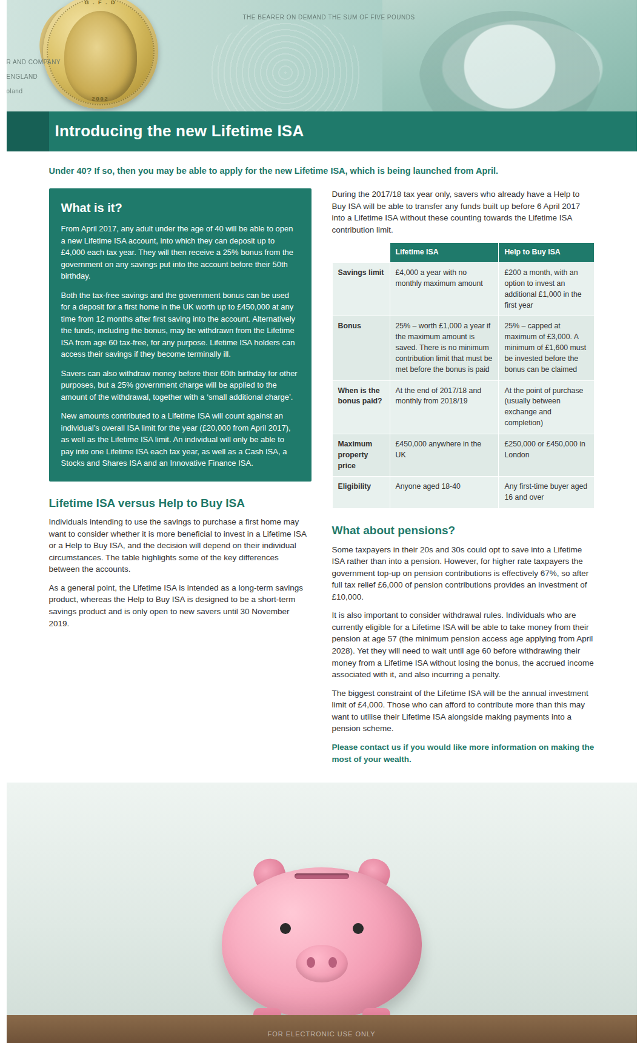G . F . D
2002
R AND COMPANY ENGLAND oland THE BEARER ON DEMAND THE SUM OF FIVE POUNDS
Introducing the new Lifetime ISA
Under 40? If so, then you may be able to apply for the new Lifetime ISA, which is being launched from April.
What is it?
From April 2017, any adult under the age of 40 will be able to open a new Lifetime ISA account, into which they can deposit up to £4,000 each tax year. They will then receive a 25% bonus from the government on any savings put into the account before their 50th birthday.
Both the tax-free savings and the government bonus can be used for a deposit for a first home in the UK worth up to £450,000 at any time from 12 months after first saving into the account. Alternatively the funds, including the bonus, may be withdrawn from the Lifetime ISA from age 60 tax-free, for any purpose. Lifetime ISA holders can access their savings if they become terminally ill.
Savers can also withdraw money before their 60th birthday for other purposes, but a 25% government charge will be applied to the amount of the withdrawal, together with a ‘small additional charge’.
New amounts contributed to a Lifetime ISA will count against an individual’s overall ISA limit for the year (£20,000 from April 2017), as well as the Lifetime ISA limit. An individual will only be able to pay into one Lifetime ISA each tax year, as well as a Cash ISA, a Stocks and Shares ISA and an Innovative Finance ISA.
Lifetime ISA versus Help to Buy ISA
Individuals intending to use the savings to purchase a first home may want to consider whether it is more beneficial to invest in a Lifetime ISA or a Help to Buy ISA, and the decision will depend on their individual circumstances. The table highlights some of the key differences between the accounts.
As a general point, the Lifetime ISA is intended as a long-term savings product, whereas the Help to Buy ISA is designed to be a short-term savings product and is only open to new savers until 30 November 2019.
During the 2017/18 tax year only, savers who already have a Help to Buy ISA will be able to transfer any funds built up before 6 April 2017 into a Lifetime ISA without these counting towards the Lifetime ISA contribution limit.
| | Lifetime ISA | Help to Buy ISA |
| --- | --- | --- |
| Savings limit | £4,000 a year with no monthly maximum amount | £200 a month, with an option to invest an additional £1,000 in the first year |
| Bonus | 25% – worth £1,000 a year if the maximum amount is saved. There is no minimum contribution limit that must be met before the bonus is paid | 25% – capped at maximum of £3,000. A minimum of £1,600 must be invested before the bonus can be claimed |
| When is the bonus paid? | At the end of 2017/18 and monthly from 2018/19 | At the point of purchase (usually between exchange and completion) |
| Maximum property price | £450,000 anywhere in the UK | £250,000 or £450,000 in London |
| Eligibility | Anyone aged 18-40 | Any first-time buyer aged 16 and over |
What about pensions?
Some taxpayers in their 20s and 30s could opt to save into a Lifetime ISA rather than into a pension. However, for higher rate taxpayers the government top-up on pension contributions is effectively 67%, so after full tax relief £6,000 of pension contributions provides an investment of £10,000.
It is also important to consider withdrawal rules. Individuals who are currently eligible for a Lifetime ISA will be able to take money from their pension at age 57 (the minimum pension access age applying from April 2028). Yet they will need to wait until age 60 before withdrawing their money from a Lifetime ISA without losing the bonus, the accrued income associated with it, and also incurring a penalty.
The biggest constraint of the Lifetime ISA will be the annual investment limit of £4,000. Those who can afford to contribute more than this may want to utilise their Lifetime ISA alongside making payments into a pension scheme.
Please contact us if you would like more information on making the most of your wealth.
FOR ELECTRONIC USE ONLY